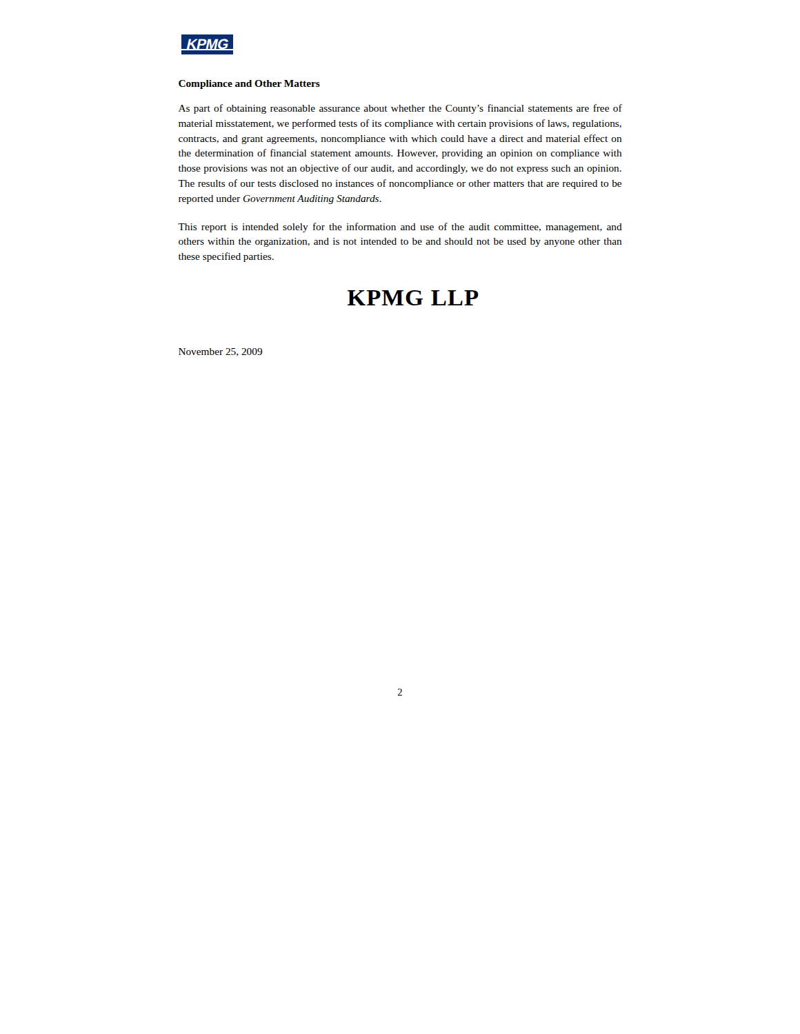Compliance and Other Matters
As part of obtaining reasonable assurance about whether the County’s financial statements are free of material misstatement, we performed tests of its compliance with certain provisions of laws, regulations, contracts, and grant agreements, noncompliance with which could have a direct and material effect on the determination of financial statement amounts. However, providing an opinion on compliance with those provisions was not an objective of our audit, and accordingly, we do not express such an opinion. The results of our tests disclosed no instances of noncompliance or other matters that are required to be reported under Government Auditing Standards.
This report is intended solely for the information and use of the audit committee, management, and others within the organization, and is not intended to be and should not be used by anyone other than these specified parties.
KPMG LLP
November 25, 2009
2